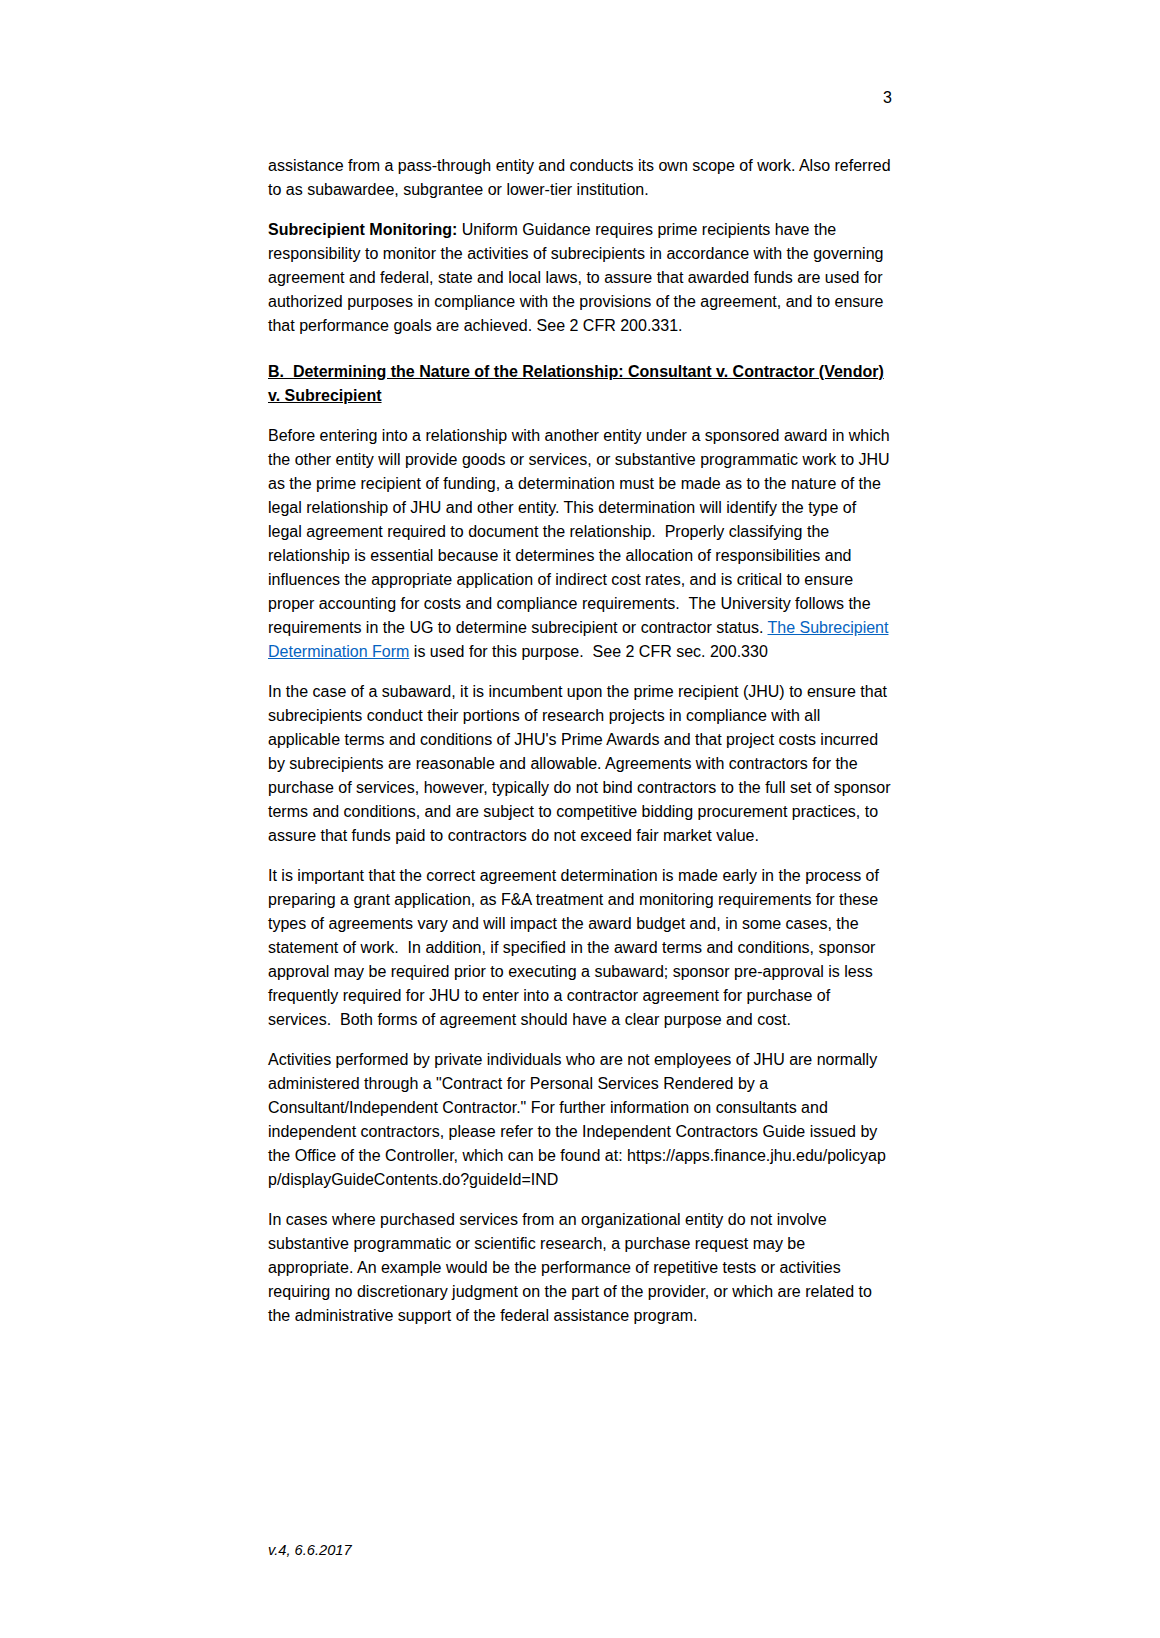3
assistance from a pass-through entity and conducts its own scope of work. Also referred to as subawardee, subgrantee or lower-tier institution.
Subrecipient Monitoring: Uniform Guidance requires prime recipients have the responsibility to monitor the activities of subrecipients in accordance with the governing agreement and federal, state and local laws, to assure that awarded funds are used for authorized purposes in compliance with the provisions of the agreement, and to ensure that performance goals are achieved. See 2 CFR 200.331.
B. Determining the Nature of the Relationship: Consultant v. Contractor (Vendor) v. Subrecipient
Before entering into a relationship with another entity under a sponsored award in which the other entity will provide goods or services, or substantive programmatic work to JHU as the prime recipient of funding, a determination must be made as to the nature of the legal relationship of JHU and other entity. This determination will identify the type of legal agreement required to document the relationship. Properly classifying the relationship is essential because it determines the allocation of responsibilities and influences the appropriate application of indirect cost rates, and is critical to ensure proper accounting for costs and compliance requirements. The University follows the requirements in the UG to determine subrecipient or contractor status. The Subrecipient Determination Form is used for this purpose. See 2 CFR sec. 200.330
In the case of a subaward, it is incumbent upon the prime recipient (JHU) to ensure that subrecipients conduct their portions of research projects in compliance with all applicable terms and conditions of JHU's Prime Awards and that project costs incurred by subrecipients are reasonable and allowable. Agreements with contractors for the purchase of services, however, typically do not bind contractors to the full set of sponsor terms and conditions, and are subject to competitive bidding procurement practices, to assure that funds paid to contractors do not exceed fair market value.
It is important that the correct agreement determination is made early in the process of preparing a grant application, as F&A treatment and monitoring requirements for these types of agreements vary and will impact the award budget and, in some cases, the statement of work. In addition, if specified in the award terms and conditions, sponsor approval may be required prior to executing a subaward; sponsor pre-approval is less frequently required for JHU to enter into a contractor agreement for purchase of services. Both forms of agreement should have a clear purpose and cost.
Activities performed by private individuals who are not employees of JHU are normally administered through a "Contract for Personal Services Rendered by a Consultant/Independent Contractor." For further information on consultants and independent contractors, please refer to the Independent Contractors Guide issued by the Office of the Controller, which can be found at: https://apps.finance.jhu.edu/policyapp/displayGuideContents.do?guideId=IND
In cases where purchased services from an organizational entity do not involve substantive programmatic or scientific research, a purchase request may be appropriate. An example would be the performance of repetitive tests or activities requiring no discretionary judgment on the part of the provider, or which are related to the administrative support of the federal assistance program.
v.4, 6.6.2017